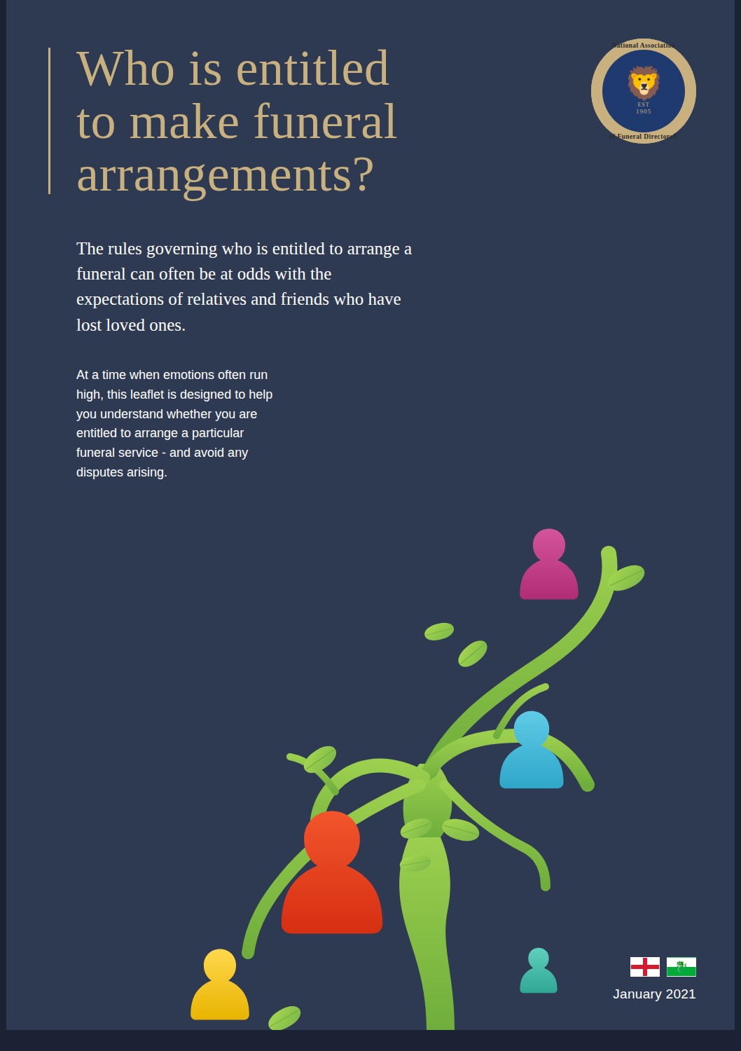National Association
🦁 Est 1905
of Funeral Directors®
Who is entitled to make funeral arrangements?
The rules governing who is entitled to arrange a funeral can often be at odds with the expectations of relatives and friends who have lost loved ones.
At a time when emotions often run high, this leaflet is designed to help you understand whether you are entitled to arrange a particular funeral service - and avoid any disputes arising.
🐉
January 2021